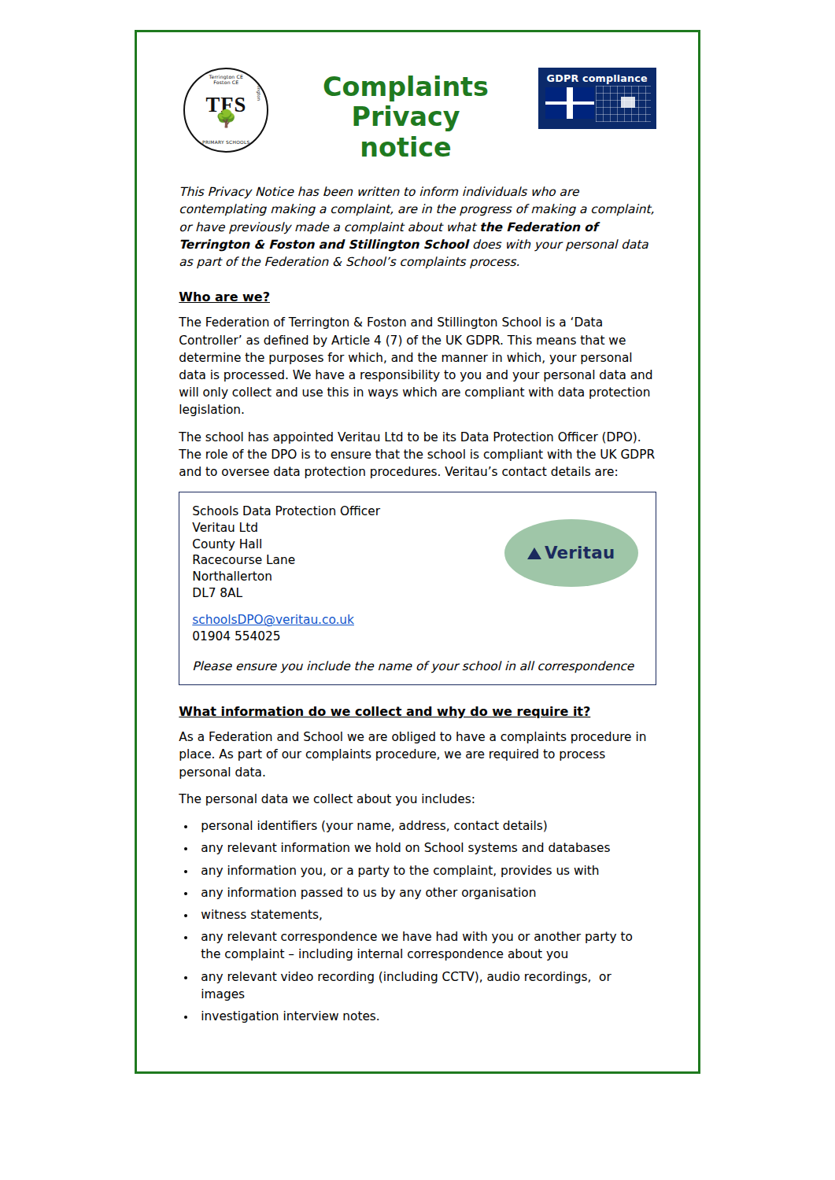Terrington CE
Foston CE
TFS
🌳
Stillington
PRIMARY SCHOOLS
Complaints Privacy
notice
GDPR compliance
This Privacy Notice has been written to inform individuals who are contemplating making a complaint, are in the progress of making a complaint, or have previously made a complaint about what the Federation of Terrington & Foston and Stillington School does with your personal data as part of the Federation & School’s complaints process.
Who are we?
The Federation of Terrington & Foston and Stillington School is a ‘Data Controller’ as defined by Article 4 (7) of the UK GDPR. This means that we determine the purposes for which, and the manner in which, your personal data is processed. We have a responsibility to you and your personal data and will only collect and use this in ways which are compliant with data protection legislation.
The school has appointed Veritau Ltd to be its Data Protection Officer (DPO). The role of the DPO is to ensure that the school is compliant with the UK GDPR and to oversee data protection procedures. Veritau’s contact details are:
Veritau
Schools Data Protection Officer
Veritau Ltd
County Hall
Racecourse Lane
Northallerton
DL7 8AL
schoolsDPO@veritau.co.uk
01904 554025
Please ensure you include the name of your school in all correspondence
What information do we collect and why do we require it?
As a Federation and School we are obliged to have a complaints procedure in place. As part of our complaints procedure, we are required to process personal data.
The personal data we collect about you includes:
personal identifiers (your name, address, contact details)
any relevant information we hold on School systems and databases
any information you, or a party to the complaint, provides us with
any information passed to us by any other organisation
witness statements,
any relevant correspondence we have had with you or another party to the complaint – including internal correspondence about you
any relevant video recording (including CCTV), audio recordings, or images
investigation interview notes.